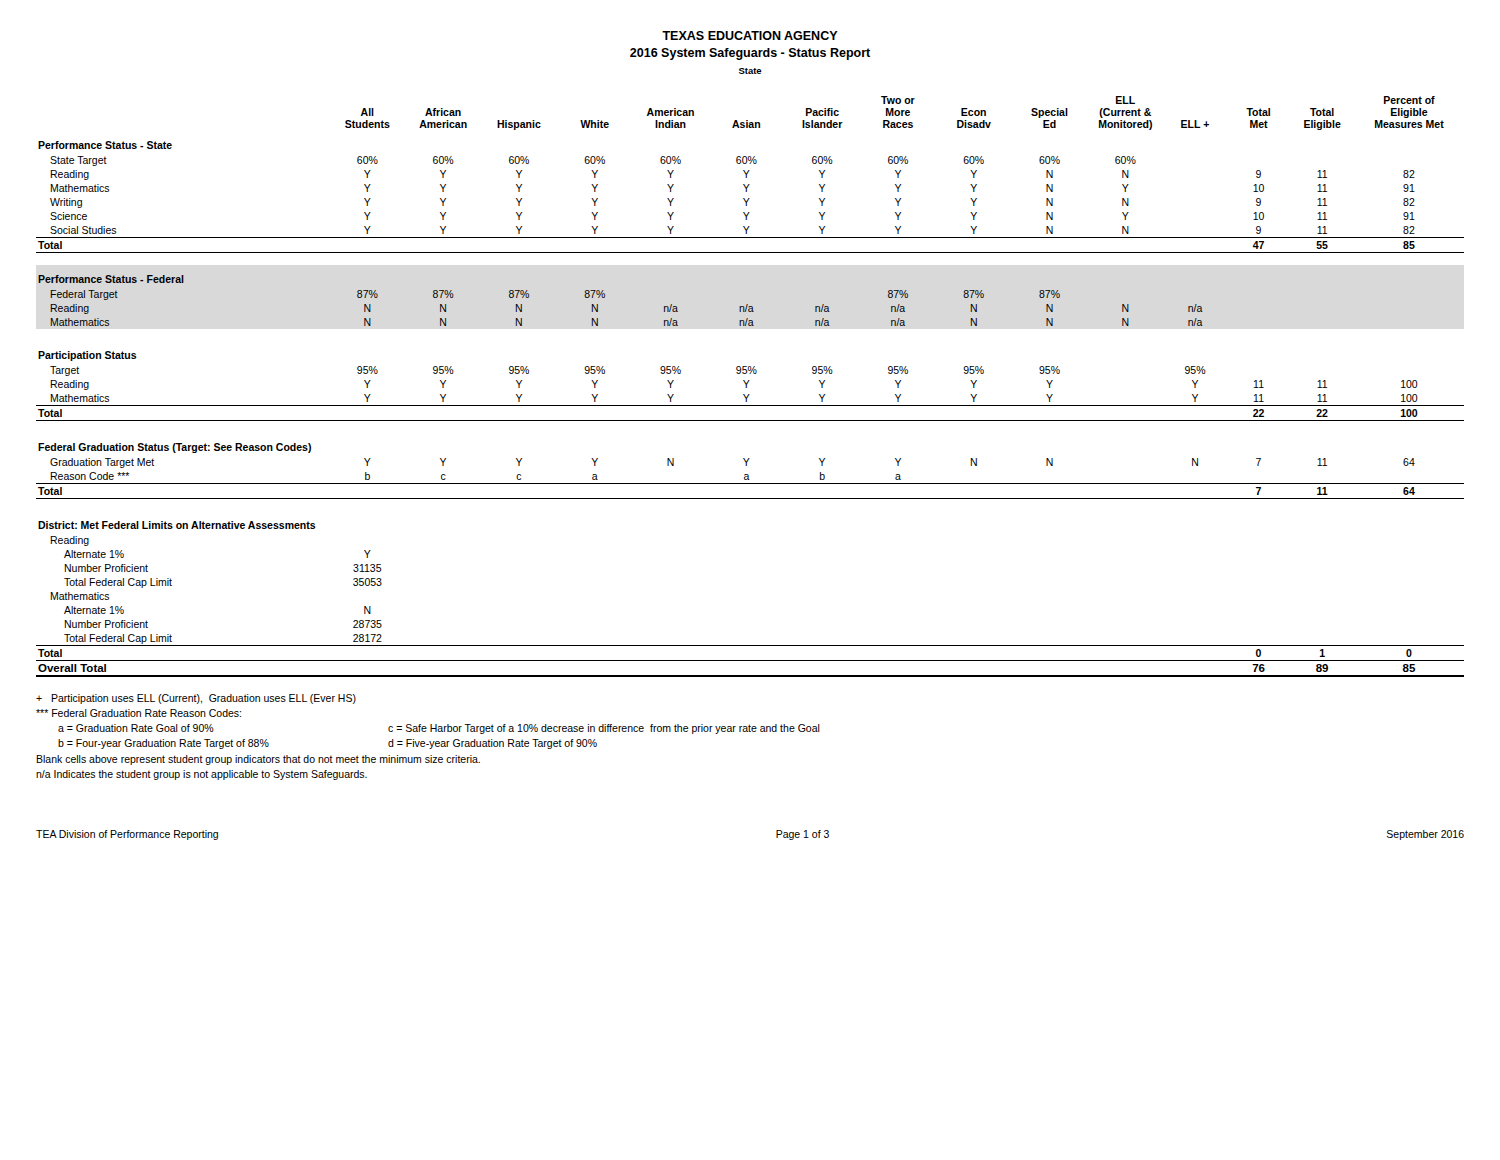TEXAS EDUCATION AGENCY
2016 System Safeguards - Status Report
State
| | All Students | African American | Hispanic | White | American Indian | Asian | Pacific Islander | Two or More Races | Econ Disadv | Special Ed | ELL (Current & Monitored) | ELL + | Total Met | Total Eligible | Percent of Eligible Measures Met |
| --- | --- | --- | --- | --- | --- | --- | --- | --- | --- | --- | --- | --- | --- | --- | --- |
| Performance Status - State | |
| State Target | 60% | 60% | 60% | 60% | 60% | 60% | 60% | 60% | 60% | 60% | 60% | | | | |
| Reading | Y | Y | Y | Y | Y | Y | Y | Y | Y | N | N | | 9 | 11 | 82 |
| Mathematics | Y | Y | Y | Y | Y | Y | Y | Y | Y | N | Y | | 10 | 11 | 91 |
| Writing | Y | Y | Y | Y | Y | Y | Y | Y | Y | N | N | | 9 | 11 | 82 |
| Science | Y | Y | Y | Y | Y | Y | Y | Y | Y | N | Y | | 10 | 11 | 91 |
| Social Studies | Y | Y | Y | Y | Y | Y | Y | Y | Y | N | N | | 9 | 11 | 82 |
| Total | | | 47 | 55 | 85 |
| Performance Status - Federal | |
| Federal Target | 87% | 87% | 87% | 87% | | | | 87% | 87% | 87% | | | | | |
| Reading | N | N | N | N | n/a | n/a | n/a | n/a | N | N | N | n/a | | | |
| Mathematics | N | N | N | N | n/a | n/a | n/a | n/a | N | N | N | n/a | | | |
| Participation Status | |
| Target | 95% | 95% | 95% | 95% | 95% | 95% | 95% | 95% | 95% | 95% | | 95% | | | |
| Reading | Y | Y | Y | Y | Y | Y | Y | Y | Y | Y | | Y | 11 | 11 | 100 |
| Mathematics | Y | Y | Y | Y | Y | Y | Y | Y | Y | Y | | Y | 11 | 11 | 100 |
| Total | | | 22 | 22 | 100 |
| Federal Graduation Status (Target: See Reason Codes) | |
| Graduation Target Met | Y | Y | Y | Y | N | Y | Y | Y | N | N | | N | 7 | 11 | 64 |
| Reason Code *** | b | c | c | a | | a | b | a | | | | | | | |
| Total | | | 7 | 11 | 64 |
| District: Met Federal Limits on Alternative Assessments |
| Reading | |
| Alternate 1% | Y | |
| Number Proficient | 31135 | |
| Total Federal Cap Limit | 35053 | |
| Mathematics | |
| Alternate 1% | N | |
| Number Proficient | 28735 | |
| Total Federal Cap Limit | 28172 | |
| Total | | | 0 | 1 | 0 |
| Overall Total | | | 76 | 89 | 85 |
+ Participation uses ELL (Current), Graduation uses ELL (Ever HS)
*** Federal Graduation Rate Reason Codes:
a = Graduation Rate Goal of 90% c = Safe Harbor Target of a 10% decrease in difference from the prior year rate and the Goal
b = Four-year Graduation Rate Target of 88% d = Five-year Graduation Rate Target of 90%
Blank cells above represent student group indicators that do not meet the minimum size criteria.
n/a Indicates the student group is not applicable to System Safeguards.
TEA Division of Performance Reporting
Page 1 of 3
September 2016